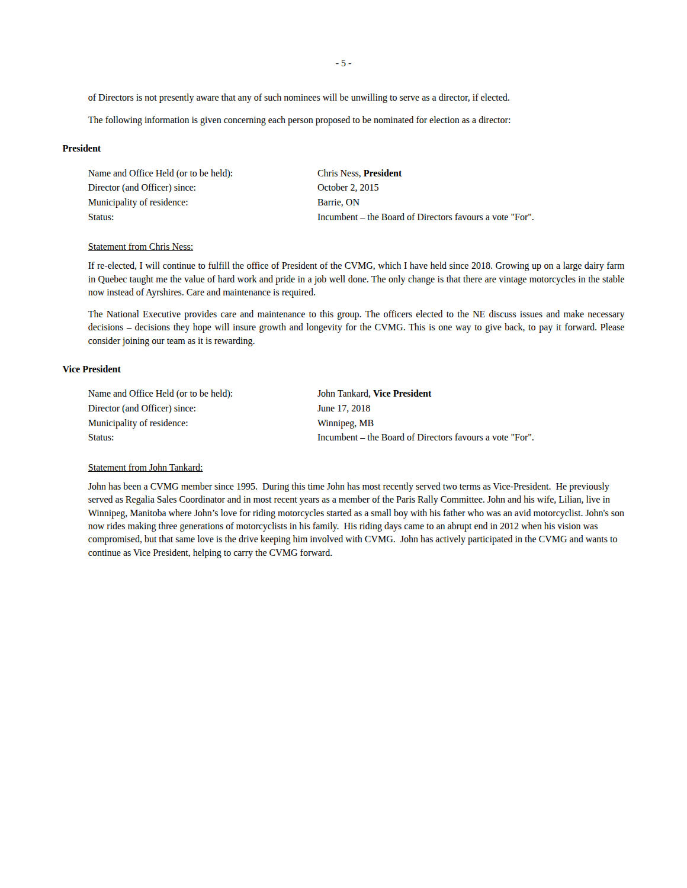- 5 -
of Directors is not presently aware that any of such nominees will be unwilling to serve as a director, if elected.
The following information is given concerning each person proposed to be nominated for election as a director:
President
| Name and Office Held (or to be held): | Chris Ness, President |
| Director (and Officer) since: | October 2, 2015 |
| Municipality of residence: | Barrie, ON |
| Status: | Incumbent – the Board of Directors favours a vote "For". |
Statement from Chris Ness:
If re-elected, I will continue to fulfill the office of President of the CVMG, which I have held since 2018. Growing up on a large dairy farm in Quebec taught me the value of hard work and pride in a job well done. The only change is that there are vintage motorcycles in the stable now instead of Ayrshires. Care and maintenance is required.
The National Executive provides care and maintenance to this group. The officers elected to the NE discuss issues and make necessary decisions – decisions they hope will insure growth and longevity for the CVMG. This is one way to give back, to pay it forward. Please consider joining our team as it is rewarding.
Vice President
| Name and Office Held (or to be held): | John Tankard, Vice President |
| Director (and Officer) since: | June 17, 2018 |
| Municipality of residence: | Winnipeg, MB |
| Status: | Incumbent – the Board of Directors favours a vote "For". |
Statement from John Tankard:
John has been a CVMG member since 1995. During this time John has most recently served two terms as Vice-President. He previously served as Regalia Sales Coordinator and in most recent years as a member of the Paris Rally Committee. John and his wife, Lilian, live in Winnipeg, Manitoba where John’s love for riding motorcycles started as a small boy with his father who was an avid motorcyclist. John's son now rides making three generations of motorcyclists in his family. His riding days came to an abrupt end in 2012 when his vision was compromised, but that same love is the drive keeping him involved with CVMG. John has actively participated in the CVMG and wants to continue as Vice President, helping to carry the CVMG forward.